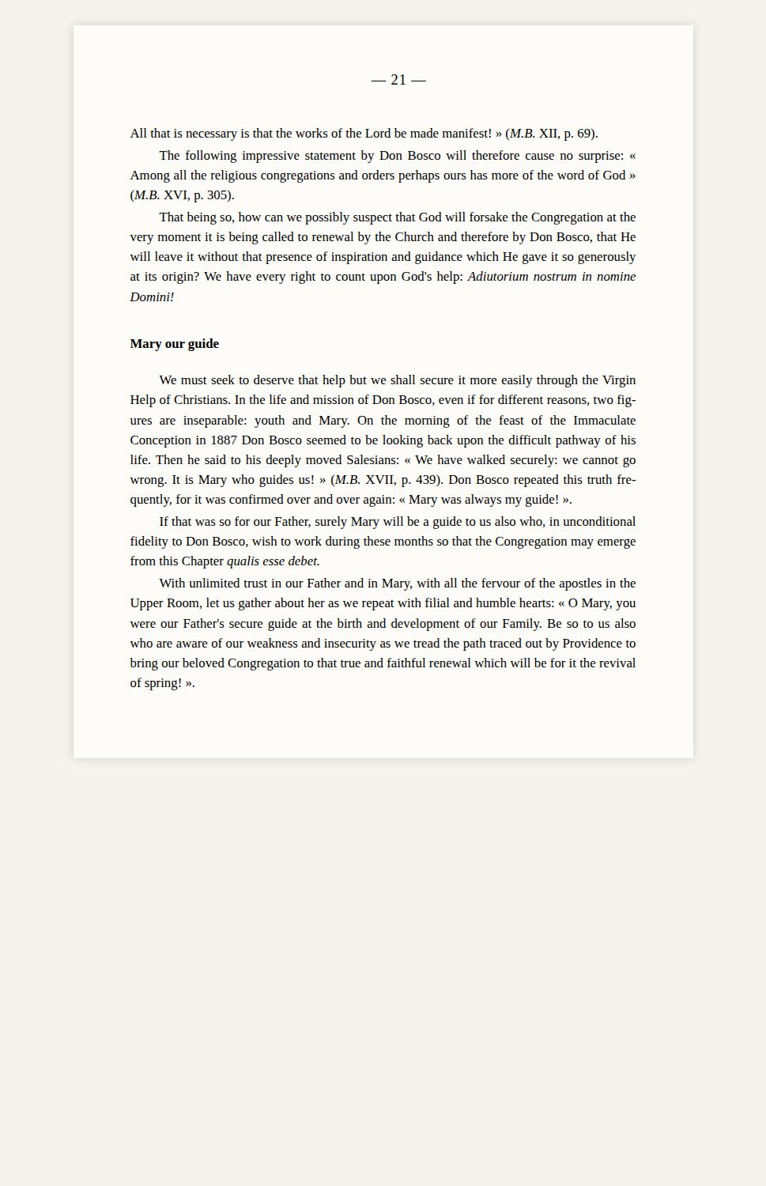— 21 —
All that is necessary is that the works of the Lord be made manifest! » (M.B. XII, p. 69).
The following impressive statement by Don Bosco will therefore cause no surprise: « Among all the religious congregations and orders perhaps ours has more of the word of God » (M.B. XVI, p. 305).
That being so, how can we possibly suspect that God will forsake the Congregation at the very moment it is being called to renewal by the Church and therefore by Don Bosco, that He will leave it without that presence of inspiration and guidance which He gave it so generously at its origin? We have every right to count upon God's help: Adiutorium nostrum in nomine Domini!
Mary our guide
We must seek to deserve that help but we shall secure it more easily through the Virgin Help of Christians. In the life and mission of Don Bosco, even if for different reasons, two figures are inseparable: youth and Mary. On the morning of the feast of the Immaculate Conception in 1887 Don Bosco seemed to be looking back upon the difficult pathway of his life. Then he said to his deeply moved Salesians: « We have walked securely: we cannot go wrong. It is Mary who guides us! » (M.B. XVII, p. 439). Don Bosco repeated this truth frequently, for it was confirmed over and over again: « Mary was always my guide! ».
If that was so for our Father, surely Mary will be a guide to us also who, in unconditional fidelity to Don Bosco, wish to work during these months so that the Congregation may emerge from this Chapter qualis esse debet.
With unlimited trust in our Father and in Mary, with all the fervour of the apostles in the Upper Room, let us gather about her as we repeat with filial and humble hearts: « O Mary, you were our Father's secure guide at the birth and development of our Family. Be so to us also who are aware of our weakness and insecurity as we tread the path traced out by Providence to bring our beloved Congregation to that true and faithful renewal which will be for it the revival of spring! ».